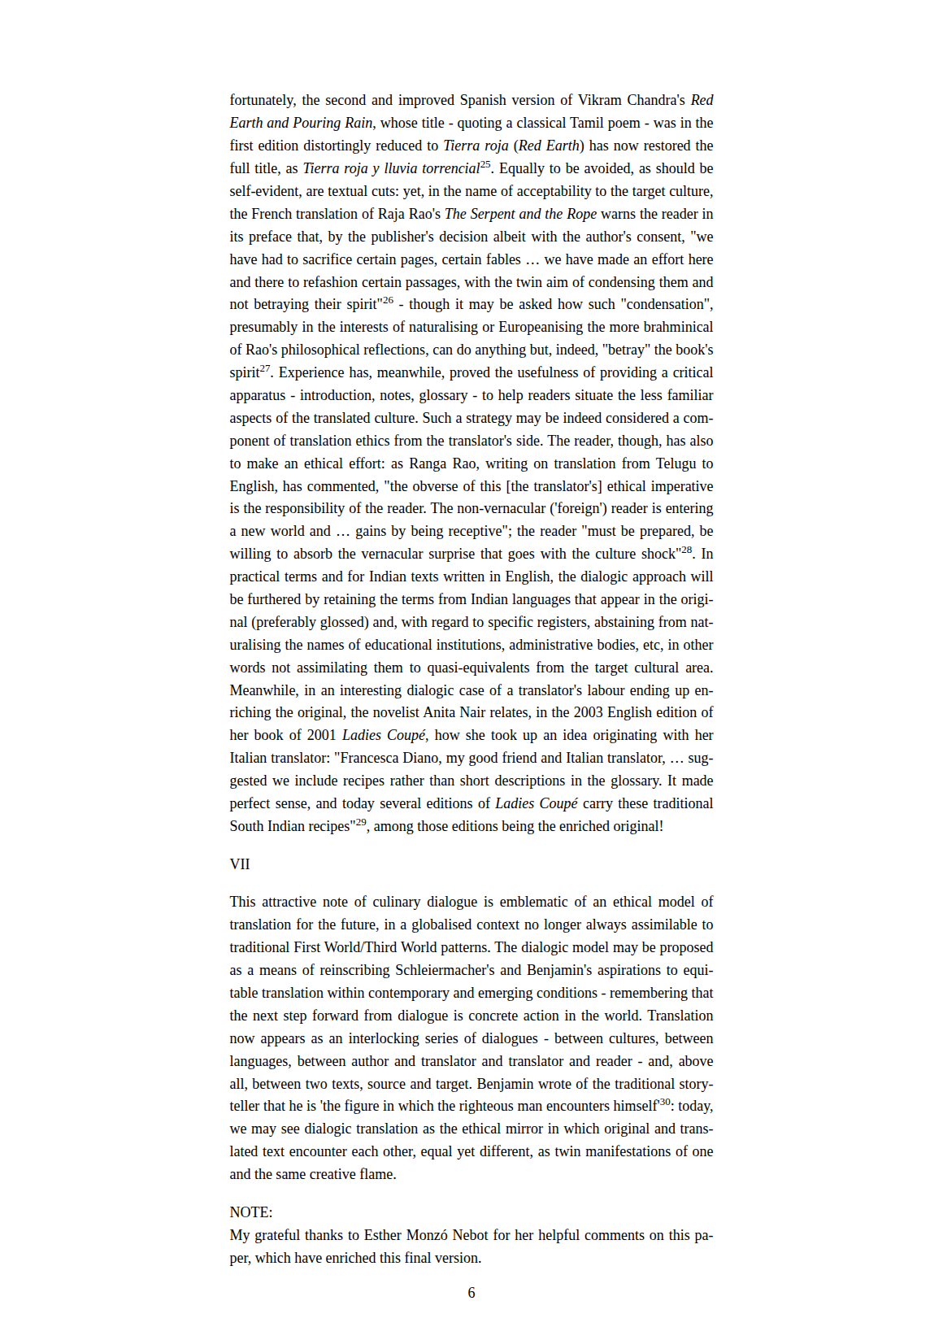fortunately, the second and improved Spanish version of Vikram Chandra's Red Earth and Pouring Rain, whose title - quoting a classical Tamil poem - was in the first edition distortingly reduced to Tierra roja (Red Earth) has now restored the full title, as Tierra roja y lluvia torrencial25. Equally to be avoided, as should be self-evident, are textual cuts: yet, in the name of acceptability to the target culture, the French translation of Raja Rao's The Serpent and the Rope warns the reader in its preface that, by the publisher's decision albeit with the author's consent, "we have had to sacrifice certain pages, certain fables … we have made an effort here and there to refashion certain passages, with the twin aim of condensing them and not betraying their spirit"26 - though it may be asked how such "condensation", presumably in the interests of naturalising or Europeanising the more brahminical of Rao's philosophical reflections, can do anything but, indeed, "betray" the book's spirit27. Experience has, meanwhile, proved the usefulness of providing a critical apparatus - introduction, notes, glossary - to help readers situate the less familiar aspects of the translated culture. Such a strategy may be indeed considered a component of translation ethics from the translator's side. The reader, though, has also to make an ethical effort: as Ranga Rao, writing on translation from Telugu to English, has commented, "the obverse of this [the translator's] ethical imperative is the responsibility of the reader. The non-vernacular ('foreign') reader is entering a new world and … gains by being receptive"; the reader "must be prepared, be willing to absorb the vernacular surprise that goes with the culture shock"28. In practical terms and for Indian texts written in English, the dialogic approach will be furthered by retaining the terms from Indian languages that appear in the original (preferably glossed) and, with regard to specific registers, abstaining from naturalising the names of educational institutions, administrative bodies, etc, in other words not assimilating them to quasi-equivalents from the target cultural area. Meanwhile, in an interesting dialogic case of a translator's labour ending up enriching the original, the novelist Anita Nair relates, in the 2003 English edition of her book of 2001 Ladies Coupé, how she took up an idea originating with her Italian translator: "Francesca Diano, my good friend and Italian translator, … suggested we include recipes rather than short descriptions in the glossary. It made perfect sense, and today several editions of Ladies Coupé carry these traditional South Indian recipes"29, among those editions being the enriched original!
VII
This attractive note of culinary dialogue is emblematic of an ethical model of translation for the future, in a globalised context no longer always assimilable to traditional First World/Third World patterns. The dialogic model may be proposed as a means of reinscribing Schleiermacher's and Benjamin's aspirations to equitable translation within contemporary and emerging conditions - remembering that the next step forward from dialogue is concrete action in the world. Translation now appears as an interlocking series of dialogues - between cultures, between languages, between author and translator and translator and reader - and, above all, between two texts, source and target. Benjamin wrote of the traditional storyteller that he is 'the figure in which the righteous man encounters himself'30: today, we may see dialogic translation as the ethical mirror in which original and translated text encounter each other, equal yet different, as twin manifestations of one and the same creative flame.
NOTE:
My grateful thanks to Esther Monzó Nebot for her helpful comments on this paper, which have enriched this final version.
6